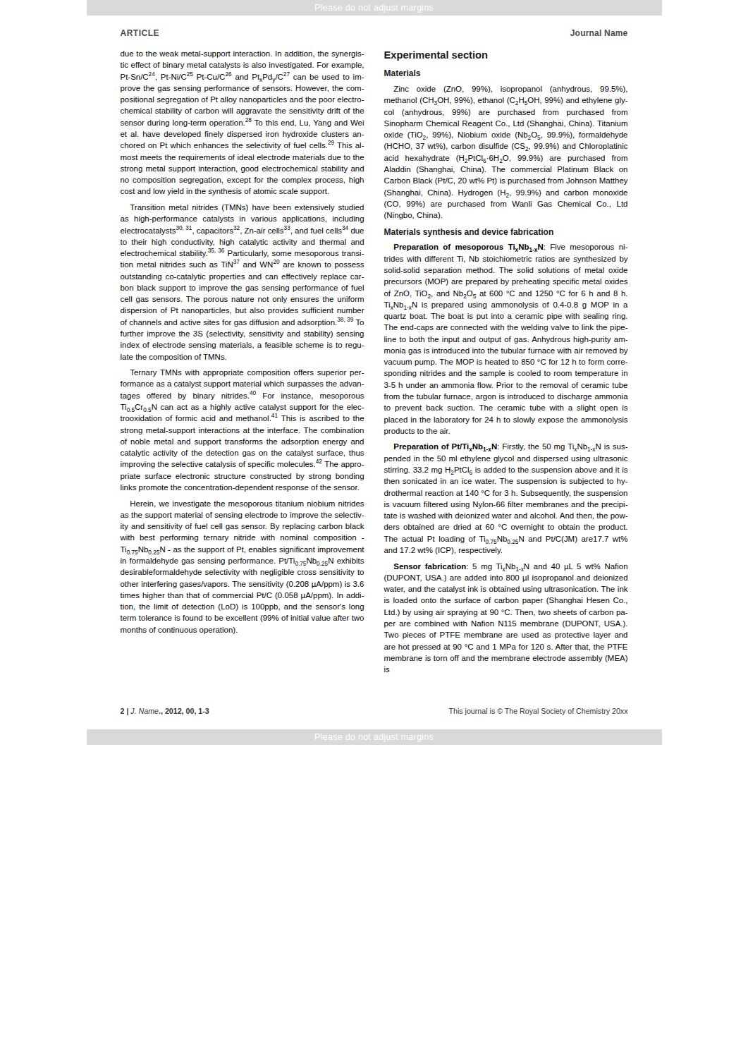Please do not adjust margins
ARTICLE
Journal Name
due to the weak metal-support interaction. In addition, the synergistic effect of binary metal catalysts is also investigated. For example, Pt-Sn/C24, Pt-Ni/C25 Pt-Cu/C26 and PtxPdy/C27 can be used to improve the gas sensing performance of sensors. However, the compositional segregation of Pt alloy nanoparticles and the poor electrochemical stability of carbon will aggravate the sensitivity drift of the sensor during long-term operation.28 To this end, Lu, Yang and Wei et al. have developed finely dispersed iron hydroxide clusters anchored on Pt which enhances the selectivity of fuel cells.29 This almost meets the requirements of ideal electrode materials due to the strong metal support interaction, good electrochemical stability and no composition segregation, except for the complex process, high cost and low yield in the synthesis of atomic scale support.
Transition metal nitrides (TMNs) have been extensively studied as high-performance catalysts in various applications, including electrocatalysts30, 31, capacitors32, Zn-air cells33, and fuel cells34 due to their high conductivity, high catalytic activity and thermal and electrochemical stability.35, 36 Particularly, some mesoporous transition metal nitrides such as TiN37 and WN20 are known to possess outstanding co-catalytic properties and can effectively replace carbon black support to improve the gas sensing performance of fuel cell gas sensors. The porous nature not only ensures the uniform dispersion of Pt nanoparticles, but also provides sufficient number of channels and active sites for gas diffusion and adsorption.38, 39 To further improve the 3S (selectivity, sensitivity and stability) sensing index of electrode sensing materials, a feasible scheme is to regulate the composition of TMNs.
Ternary TMNs with appropriate composition offers superior performance as a catalyst support material which surpasses the advantages offered by binary nitrides.40 For instance, mesoporous Ti0.5Cr0.5N can act as a highly active catalyst support for the electrooxidation of formic acid and methanol.41 This is ascribed to the strong metal-support interactions at the interface. The combination of noble metal and support transforms the adsorption energy and catalytic activity of the detection gas on the catalyst surface, thus improving the selective catalysis of specific molecules.42 The appropriate surface electronic structure constructed by strong bonding links promote the concentration-dependent response of the sensor.
Herein, we investigate the mesoporous titanium niobium nitrides as the support material of sensing electrode to improve the selectivity and sensitivity of fuel cell gas sensor. By replacing carbon black with best performing ternary nitride with nominal composition -Ti0.75Nb0.25N - as the support of Pt, enables significant improvement in formaldehyde gas sensing performance. Pt/Ti0.75Nb0.25N exhibits desirableformaldehyde selectivity with negligible cross sensitivity to other interfering gases/vapors. The sensitivity (0.208 µA/ppm) is 3.6 times higher than that of commercial Pt/C (0.058 µA/ppm). In addition, the limit of detection (LoD) is 100ppb, and the sensor's long term tolerance is found to be excellent (99% of initial value after two months of continuous operation).
Experimental section
Materials
Zinc oxide (ZnO, 99%), isopropanol (anhydrous, 99.5%), methanol (CH3OH, 99%), ethanol (C2H5OH, 99%) and ethylene glycol (anhydrous, 99%) are purchased from purchased from Sinopharm Chemical Reagent Co., Ltd (Shanghai, China). Titanium oxide (TiO2, 99%), Niobium oxide (Nb2O5, 99.9%), formaldehyde (HCHO, 37 wt%), carbon disulfide (CS2, 99.9%) and Chloroplatinic acid hexahydrate (H2PtCl6·6H2O, 99.9%) are purchased from Aladdin (Shanghai, China). The commercial Platinum Black on Carbon Black (Pt/C, 20 wt% Pt) is purchased from Johnson Matthey (Shanghai, China). Hydrogen (H2, 99.9%) and carbon monoxide (CO, 99%) are purchased from Wanli Gas Chemical Co., Ltd (Ningbo, China).
Materials synthesis and device fabrication
Preparation of mesoporous TixNb1-xN: Five mesoporous nitrides with different Ti, Nb stoichiometric ratios are synthesized by solid-solid separation method. The solid solutions of metal oxide precursors (MOP) are prepared by preheating specific metal oxides of ZnO, TiO2, and Nb2O5 at 600 °C and 1250 °C for 6 h and 8 h. TixNb1-xN is prepared using ammonolysis of 0.4-0.8 g MOP in a quartz boat. The boat is put into a ceramic pipe with sealing ring. The end-caps are connected with the welding valve to link the pipeline to both the input and output of gas. Anhydrous high-purity ammonia gas is introduced into the tubular furnace with air removed by vacuum pump. The MOP is heated to 850 °C for 12 h to form corresponding nitrides and the sample is cooled to room temperature in 3-5 h under an ammonia flow. Prior to the removal of ceramic tube from the tubular furnace, argon is introduced to discharge ammonia to prevent back suction. The ceramic tube with a slight open is placed in the laboratory for 24 h to slowly expose the ammonolysis products to the air.
Preparation of Pt/TixNb1-xN: Firstly, the 50 mg TixNb1-xN is suspended in the 50 ml ethylene glycol and dispersed using ultrasonic stirring. 33.2 mg H2PtCl6 is added to the suspension above and it is then sonicated in an ice water. The suspension is subjected to hydrothermal reaction at 140 °C for 3 h. Subsequently, the suspension is vacuum filtered using Nylon-66 filter membranes and the precipitate is washed with deionized water and alcohol. And then, the powders obtained are dried at 60 °C overnight to obtain the product. The actual Pt loading of Ti0.75Nb0.25N and Pt/C(JM) are17.7 wt% and 17.2 wt% (ICP), respectively.
Sensor fabrication: 5 mg TixNb1-xN and 40 µL 5 wt% Nafion (DUPONT, USA.) are added into 800 µl isopropanol and deionized water, and the catalyst ink is obtained using ultrasonication. The ink is loaded onto the surface of carbon paper (Shanghai Hesen Co., Ltd.) by using air spraying at 90 °C. Then, two sheets of carbon paper are combined with Nafion N115 membrane (DUPONT, USA.). Two pieces of PTFE membrane are used as protective layer and are hot pressed at 90 °C and 1 MPa for 120 s. After that, the PTFE membrane is torn off and the membrane electrode assembly (MEA) is
2 | J. Name., 2012, 00, 1-3
This journal is © The Royal Society of Chemistry 20xx
Please do not adjust margins